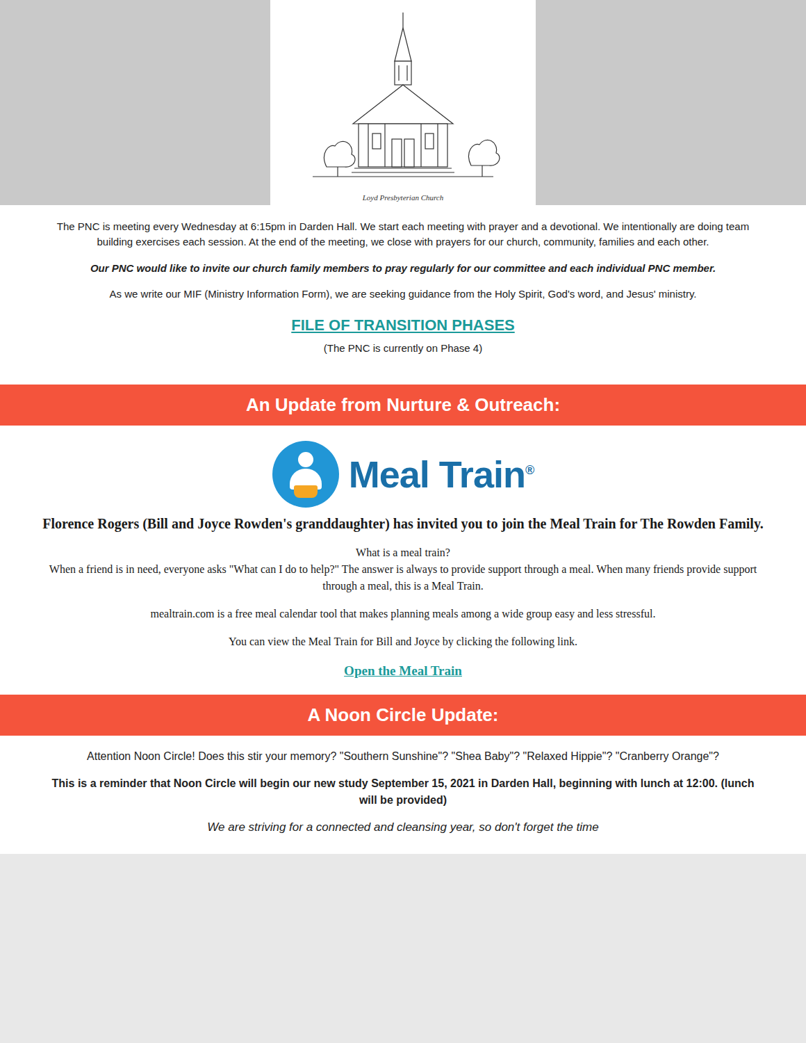Loyd Presbyterian Church
The PNC is meeting every Wednesday at 6:15pm in Darden Hall. We start each meeting with prayer and a devotional. We intentionally are doing team building exercises each session. At the end of the meeting, we close with prayers for our church, community, families and each other.
Our PNC would like to invite our church family members to pray regularly for our committee and each individual PNC member.
As we write our MIF (Ministry Information Form), we are seeking guidance from the Holy Spirit, God's word, and Jesus' ministry.
FILE OF TRANSITION PHASES
(The PNC is currently on Phase 4)
An Update from Nurture & Outreach:
Meal Train®
Florence Rogers (Bill and Joyce Rowden's granddaughter) has invited you to join the Meal Train for The Rowden Family.
What is a meal train?
When a friend is in need, everyone asks "What can I do to help?" The answer is always to provide support through a meal. When many friends provide support through a meal, this is a Meal Train.
mealtrain.com is a free meal calendar tool that makes planning meals among a wide group easy and less stressful.
You can view the Meal Train for Bill and Joyce by clicking the following link.
Open the Meal Train
A Noon Circle Update:
Attention Noon Circle! Does this stir your memory? "Southern Sunshine"? "Shea Baby"? "Relaxed Hippie"? "Cranberry Orange"?
This is a reminder that Noon Circle will begin our new study September 15, 2021 in Darden Hall, beginning with lunch at 12:00. (lunch will be provided)
We are striving for a connected and cleansing year, so don't forget the time